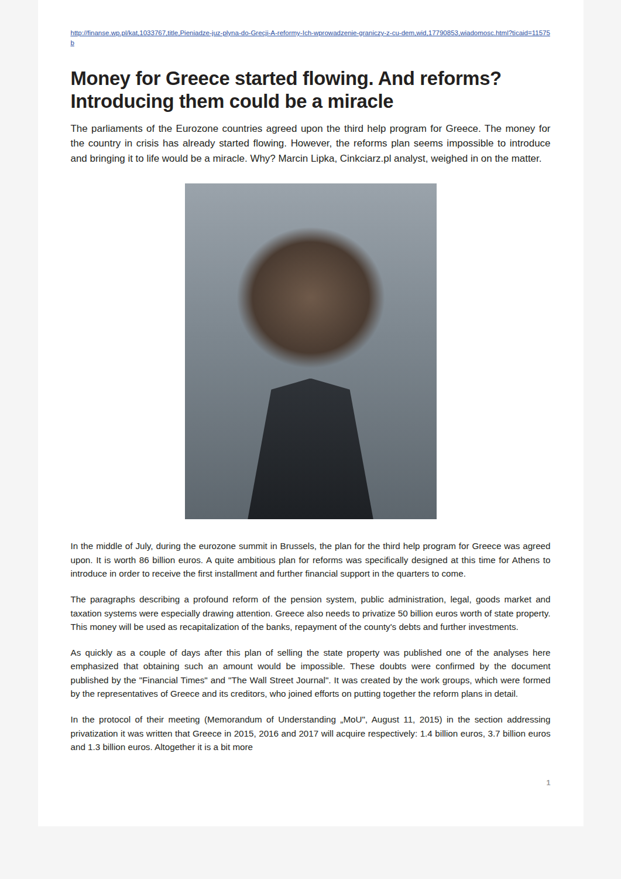http://finanse.wp.pl/kat,1033767,title,Pieniadze-juz-plyna-do-Grecji-A-reformy-Ich-wprowadzenie-graniczy-z-cu-dem,wid,17790853,wiadomosc.html?ticaid=11575b
Money for Greece started flowing. And reforms?
Introducing them could be a miracle
The parliaments of the Eurozone countries agreed upon the third help program for Greece. The money for the country in crisis has already started flowing. However, the reforms plan seems impossible to introduce and bringing it to life would be a miracle. Why? Marcin Lipka, Cinkciarz.pl analyst, weighed in on the matter.
In the middle of July, during the eurozone summit in Brussels, the plan for the third help program for Greece was agreed upon. It is worth 86 billion euros. A quite ambitious plan for reforms was specifically designed at this time for Athens to introduce in order to receive the first installment and further financial support in the quarters to come.
The paragraphs describing a profound reform of the pension system, public administration, legal, goods market and taxation systems were especially drawing attention. Greece also needs to privatize 50 billion euros worth of state property. This money will be used as recapitalization of the banks, repayment of the county's debts and further investments.
As quickly as a couple of days after this plan of selling the state property was published one of the analyses here emphasized that obtaining such an amount would be impossible. These doubts were confirmed by the document published by the "Financial Times" and "The Wall Street Journal". It was created by the work groups, which were formed by the representatives of Greece and its creditors, who joined efforts on putting together the reform plans in detail.
In the protocol of their meeting (Memorandum of Understanding „MoU", August 11, 2015) in the section addressing privatization it was written that Greece in 2015, 2016 and 2017 will acquire respectively: 1.4 billion euros, 3.7 billion euros and 1.3 billion euros. Altogether it is a bit more
1